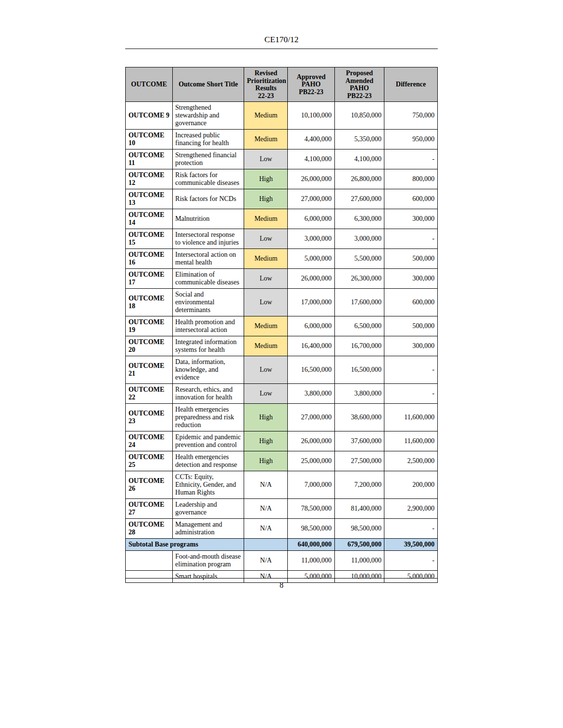CE170/12
| OUTCOME | Outcome Short Title | Revised Prioritization Results 22-23 | Approved PAHO PB22-23 | Proposed Amended PAHO PB22-23 | Difference |
| --- | --- | --- | --- | --- | --- |
| OUTCOME 9 | Strengthened stewardship and governance | Medium | 10,100,000 | 10,850,000 | 750,000 |
| OUTCOME 10 | Increased public financing for health | Medium | 4,400,000 | 5,350,000 | 950,000 |
| OUTCOME 11 | Strengthened financial protection | Low | 4,100,000 | 4,100,000 | - |
| OUTCOME 12 | Risk factors for communicable diseases | High | 26,000,000 | 26,800,000 | 800,000 |
| OUTCOME 13 | Risk factors for NCDs | High | 27,000,000 | 27,600,000 | 600,000 |
| OUTCOME 14 | Malnutrition | Medium | 6,000,000 | 6,300,000 | 300,000 |
| OUTCOME 15 | Intersectoral response to violence and injuries | Low | 3,000,000 | 3,000,000 | - |
| OUTCOME 16 | Intersectoral action on mental health | Medium | 5,000,000 | 5,500,000 | 500,000 |
| OUTCOME 17 | Elimination of communicable diseases | Low | 26,000,000 | 26,300,000 | 300,000 |
| OUTCOME 18 | Social and environmental determinants | Low | 17,000,000 | 17,600,000 | 600,000 |
| OUTCOME 19 | Health promotion and intersectoral action | Medium | 6,000,000 | 6,500,000 | 500,000 |
| OUTCOME 20 | Integrated information systems for health | Medium | 16,400,000 | 16,700,000 | 300,000 |
| OUTCOME 21 | Data, information, knowledge, and evidence | Low | 16,500,000 | 16,500,000 | - |
| OUTCOME 22 | Research, ethics, and innovation for health | Low | 3,800,000 | 3,800,000 | - |
| OUTCOME 23 | Health emergencies preparedness and risk reduction | High | 27,000,000 | 38,600,000 | 11,600,000 |
| OUTCOME 24 | Epidemic and pandemic prevention and control | High | 26,000,000 | 37,600,000 | 11,600,000 |
| OUTCOME 25 | Health emergencies detection and response | High | 25,000,000 | 27,500,000 | 2,500,000 |
| OUTCOME 26 | CCTs: Equity, Ethnicity, Gender, and Human Rights | N/A | 7,000,000 | 7,200,000 | 200,000 |
| OUTCOME 27 | Leadership and governance | N/A | 78,500,000 | 81,400,000 | 2,900,000 |
| OUTCOME 28 | Management and administration | N/A | 98,500,000 | 98,500,000 | - |
| Subtotal Base programs | | 640,000,000 | 679,500,000 | 39,500,000 |
| | Foot-and-mouth disease elimination program | N/A | 11,000,000 | 11,000,000 | - |
| | Smart hospitals | N/A | 5,000,000 | 10,000,000 | 5,000,000 |
8